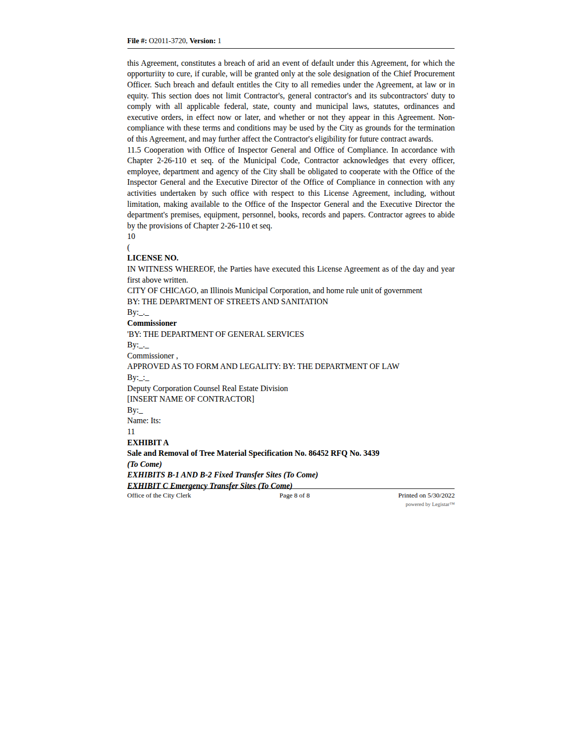File #: O2011-3720, Version: 1
this Agreement, constitutes a breach of arid an event of default under this Agreement, for which the opporturiity to cure, if curable, will be granted only at the sole designation of the Chief Procurement Officer. Such breach and default entitles the City to all remedies under the Agreement, at law or in equity. This section does not limit Contractor's, general contractor's and its subcontractors' duty to comply with all applicable federal, state, county and municipal laws, statutes, ordinances and executive orders, in effect now or later, and whether or not they appear in this Agreement. Non-compliance with these terms and conditions may be used by the City as grounds for the termination of this Agreement, and may further affect the Contractor's eligibility for future contract awards.
11.5 Cooperation with Office of Inspector General and Office of Compliance. In accordance with Chapter 2-26-110 et seq. of the Municipal Code, Contractor acknowledges that every officer, employee, department and agency of the City shall be obligated to cooperate with the Office of the Inspector General and the Executive Director of the Office of Compliance in connection with any activities undertaken by such office with respect to this License Agreement, including, without limitation, making available to the Office of the Inspector General and the Executive Director the department's premises, equipment, personnel, books, records and papers. Contractor agrees to abide by the provisions of Chapter 2-26-110 et seq.
10
(
LICENSE NO.
IN WITNESS WHEREOF, the Parties have executed this License Agreement as of the day and year first above written.
CITY OF CHICAGO, an Illinois Municipal Corporation, and home rule unit of government
BY: THE DEPARTMENT OF STREETS AND SANITATION
By:_._
Commissioner
'BY: THE DEPARTMENT OF GENERAL SERVICES
By:_._
Commissioner ,
APPROVED AS TO FORM AND LEGALITY: BY: THE DEPARTMENT OF LAW
By:_:_
Deputy Corporation Counsel Real Estate Division
[INSERT NAME OF CONTRACTOR]
By:_
Name: Its:
11
EXHIBIT A
Sale and Removal of Tree Material Specification No. 86452 RFQ No. 3439
(To Come)
EXHIBITS B-1 AND B-2 Fixed Transfer Sites (To Come)
EXHIBIT C Emergency Transfer Sites (To Come)
Office of the City Clerk
Page 8 of 8
Printed on 5/30/2022 powered by Legistar™